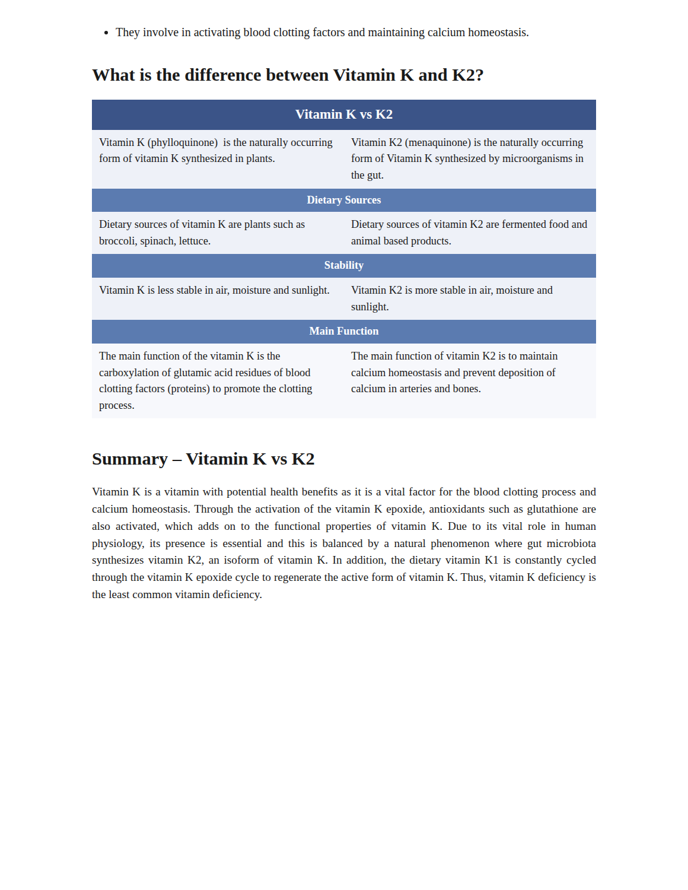They involve in activating blood clotting factors and maintaining calcium homeostasis.
What is the difference between Vitamin K and K2?
| Vitamin K vs K2 |
| --- |
| Vitamin K (phylloquinone) is the naturally occurring form of vitamin K synthesized in plants. | Vitamin K2 (menaquinone) is the naturally occurring form of Vitamin K synthesized by microorganisms in the gut. |
| Dietary Sources |
| Dietary sources of vitamin K are plants such as broccoli, spinach, lettuce. | Dietary sources of vitamin K2 are fermented food and animal based products. |
| Stability |
| Vitamin K is less stable in air, moisture and sunlight. | Vitamin K2 is more stable in air, moisture and sunlight. |
| Main Function |
| The main function of the vitamin K is the carboxylation of glutamic acid residues of blood clotting factors (proteins) to promote the clotting process. | The main function of vitamin K2 is to maintain calcium homeostasis and prevent deposition of calcium in arteries and bones. |
Summary – Vitamin K vs K2
Vitamin K is a vitamin with potential health benefits as it is a vital factor for the blood clotting process and calcium homeostasis. Through the activation of the vitamin K epoxide, antioxidants such as glutathione are also activated, which adds on to the functional properties of vitamin K. Due to its vital role in human physiology, its presence is essential and this is balanced by a natural phenomenon where gut microbiota synthesizes vitamin K2, an isoform of vitamin K. In addition, the dietary vitamin K1 is constantly cycled through the vitamin K epoxide cycle to regenerate the active form of vitamin K. Thus, vitamin K deficiency is the least common vitamin deficiency.